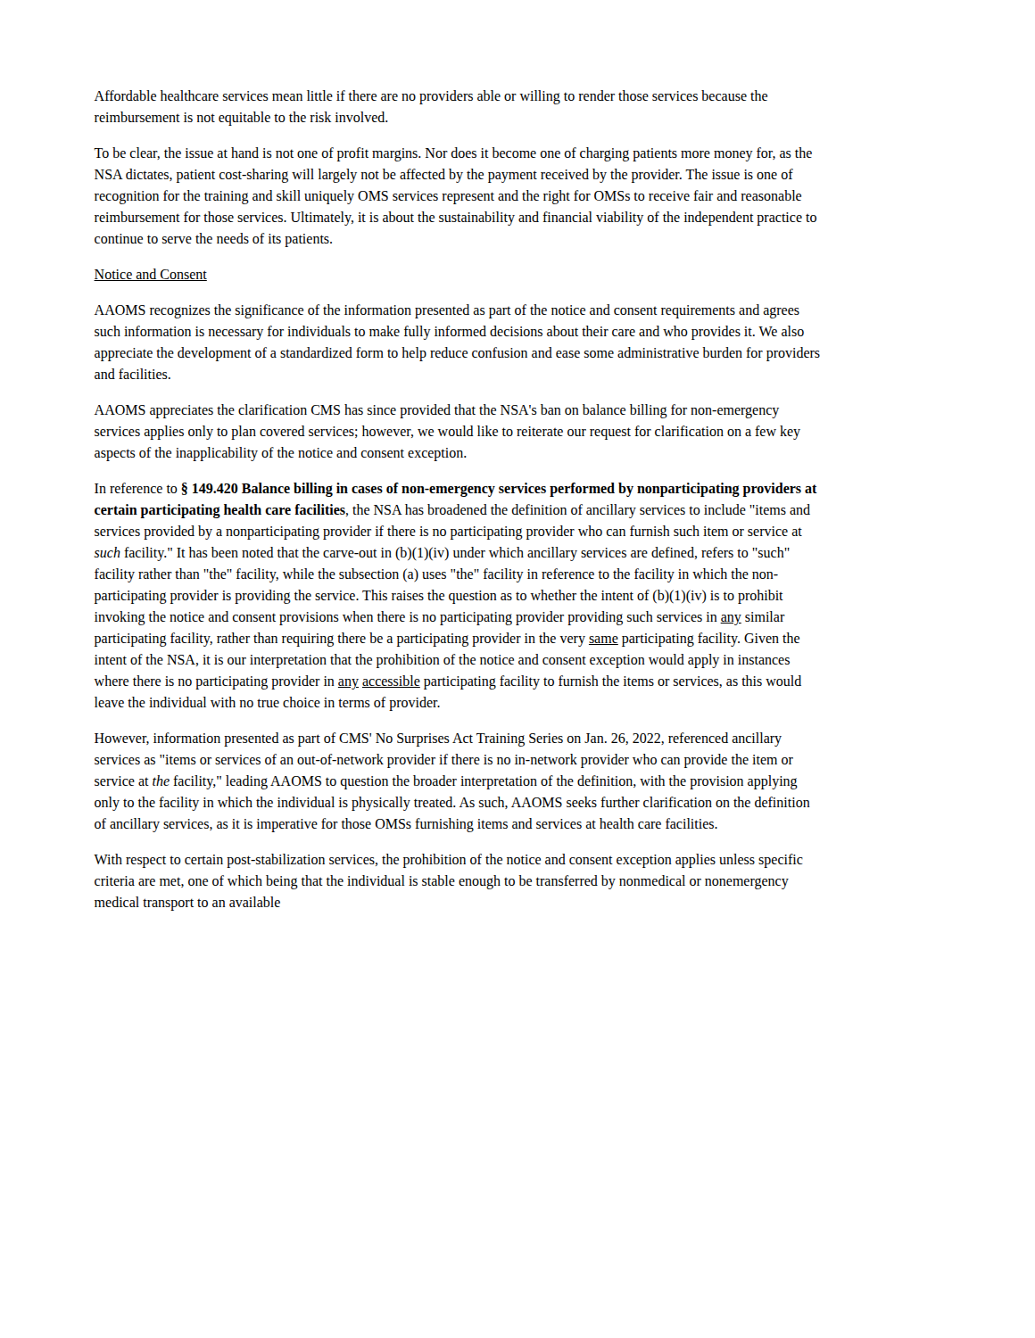Affordable healthcare services mean little if there are no providers able or willing to render those services because the reimbursement is not equitable to the risk involved.
To be clear, the issue at hand is not one of profit margins. Nor does it become one of charging patients more money for, as the NSA dictates, patient cost-sharing will largely not be affected by the payment received by the provider. The issue is one of recognition for the training and skill uniquely OMS services represent and the right for OMSs to receive fair and reasonable reimbursement for those services. Ultimately, it is about the sustainability and financial viability of the independent practice to continue to serve the needs of its patients.
Notice and Consent
AAOMS recognizes the significance of the information presented as part of the notice and consent requirements and agrees such information is necessary for individuals to make fully informed decisions about their care and who provides it. We also appreciate the development of a standardized form to help reduce confusion and ease some administrative burden for providers and facilities.
AAOMS appreciates the clarification CMS has since provided that the NSA's ban on balance billing for non-emergency services applies only to plan covered services; however, we would like to reiterate our request for clarification on a few key aspects of the inapplicability of the notice and consent exception.
In reference to § 149.420 Balance billing in cases of non-emergency services performed by nonparticipating providers at certain participating health care facilities, the NSA has broadened the definition of ancillary services to include "items and services provided by a nonparticipating provider if there is no participating provider who can furnish such item or service at such facility." It has been noted that the carve-out in (b)(1)(iv) under which ancillary services are defined, refers to "such" facility rather than "the" facility, while the subsection (a) uses "the" facility in reference to the facility in which the non-participating provider is providing the service. This raises the question as to whether the intent of (b)(1)(iv) is to prohibit invoking the notice and consent provisions when there is no participating provider providing such services in any similar participating facility, rather than requiring there be a participating provider in the very same participating facility. Given the intent of the NSA, it is our interpretation that the prohibition of the notice and consent exception would apply in instances where there is no participating provider in any accessible participating facility to furnish the items or services, as this would leave the individual with no true choice in terms of provider.
However, information presented as part of CMS' No Surprises Act Training Series on Jan. 26, 2022, referenced ancillary services as "items or services of an out-of-network provider if there is no in-network provider who can provide the item or service at the facility," leading AAOMS to question the broader interpretation of the definition, with the provision applying only to the facility in which the individual is physically treated. As such, AAOMS seeks further clarification on the definition of ancillary services, as it is imperative for those OMSs furnishing items and services at health care facilities.
With respect to certain post-stabilization services, the prohibition of the notice and consent exception applies unless specific criteria are met, one of which being that the individual is stable enough to be transferred by nonmedical or nonemergency medical transport to an available